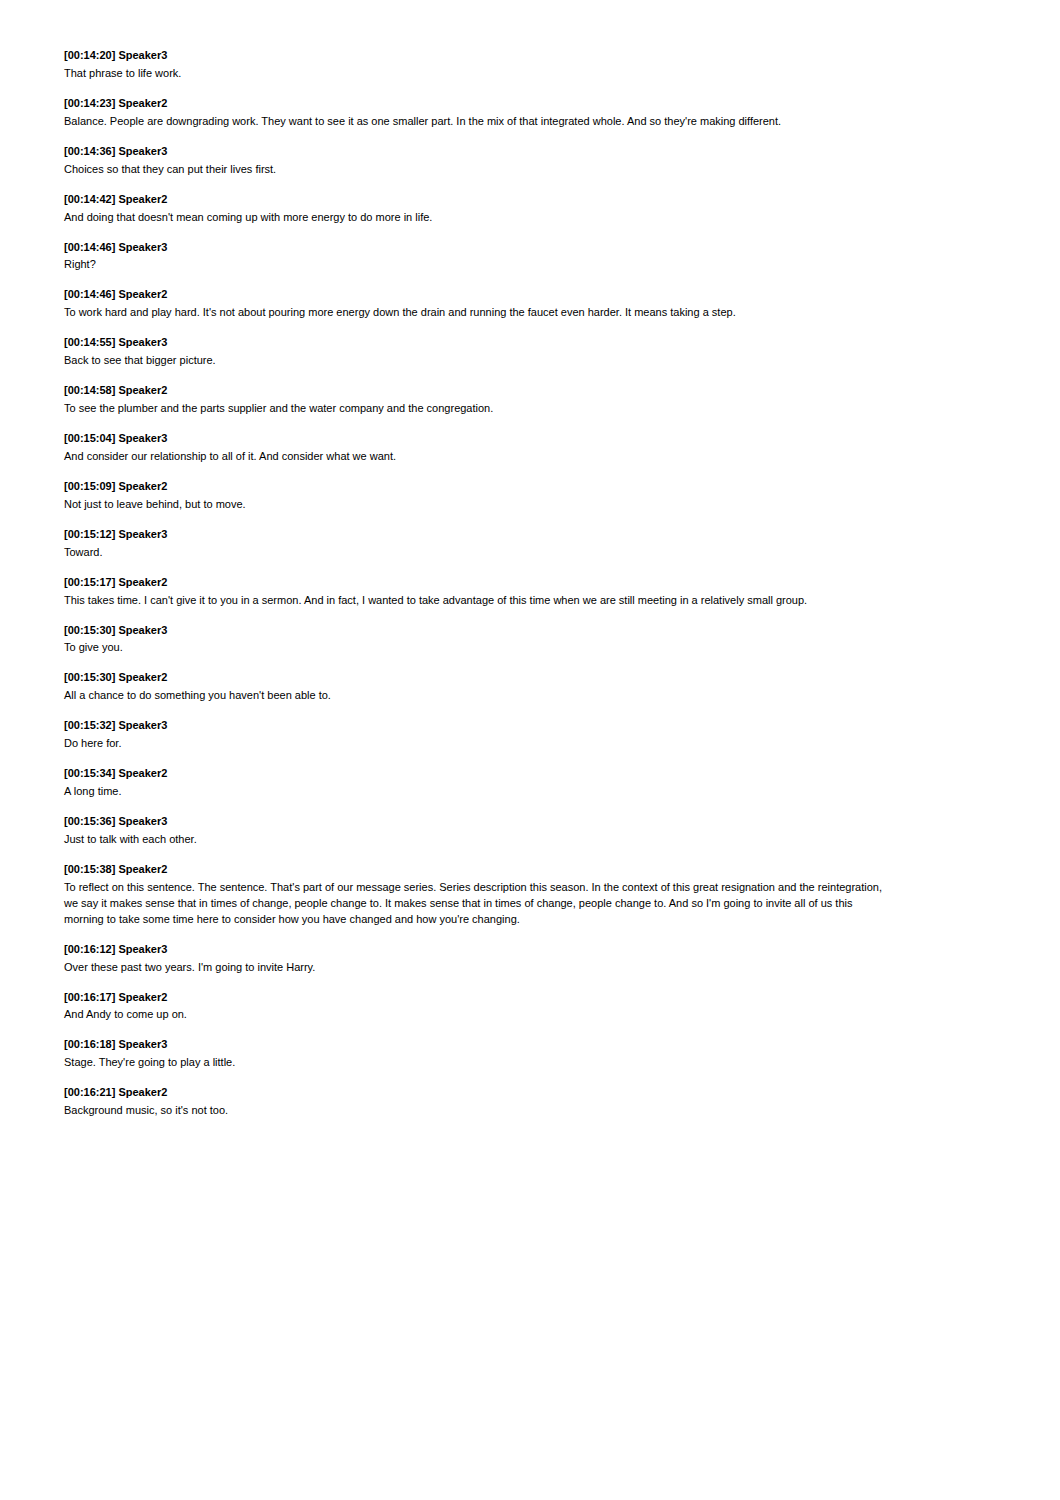[00:14:20] Speaker3
That phrase to life work.
[00:14:23] Speaker2
Balance. People are downgrading work. They want to see it as one smaller part. In the mix of that integrated whole. And so they're making different.
[00:14:36] Speaker3
Choices so that they can put their lives first.
[00:14:42] Speaker2
And doing that doesn't mean coming up with more energy to do more in life.
[00:14:46] Speaker3
Right?
[00:14:46] Speaker2
To work hard and play hard. It's not about pouring more energy down the drain and running the faucet even harder. It means taking a step.
[00:14:55] Speaker3
Back to see that bigger picture.
[00:14:58] Speaker2
To see the plumber and the parts supplier and the water company and the congregation.
[00:15:04] Speaker3
And consider our relationship to all of it. And consider what we want.
[00:15:09] Speaker2
Not just to leave behind, but to move.
[00:15:12] Speaker3
Toward.
[00:15:17] Speaker2
This takes time. I can't give it to you in a sermon. And in fact, I wanted to take advantage of this time when we are still meeting in a relatively small group.
[00:15:30] Speaker3
To give you.
[00:15:30] Speaker2
All a chance to do something you haven't been able to.
[00:15:32] Speaker3
Do here for.
[00:15:34] Speaker2
A long time.
[00:15:36] Speaker3
Just to talk with each other.
[00:15:38] Speaker2
To reflect on this sentence. The sentence. That's part of our message series. Series description this season. In the context of this great resignation and the reintegration, we say it makes sense that in times of change, people change to. It makes sense that in times of change, people change to. And so I'm going to invite all of us this morning to take some time here to consider how you have changed and how you're changing.
[00:16:12] Speaker3
Over these past two years. I'm going to invite Harry.
[00:16:17] Speaker2
And Andy to come up on.
[00:16:18] Speaker3
Stage. They're going to play a little.
[00:16:21] Speaker2
Background music, so it's not too.